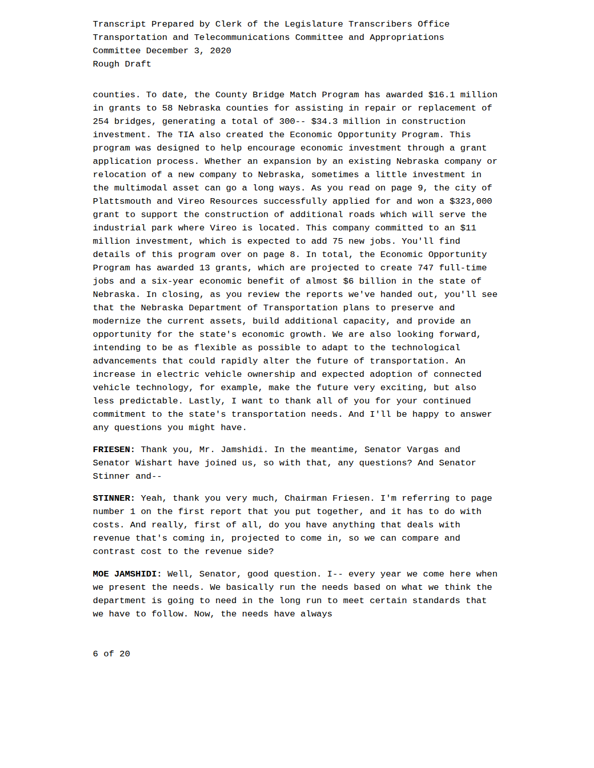Transcript Prepared by Clerk of the Legislature Transcribers Office
Transportation and Telecommunications Committee and Appropriations
Committee December 3, 2020
Rough Draft
counties. To date, the County Bridge Match Program has awarded $16.1 million in grants to 58 Nebraska counties for assisting in repair or replacement of 254 bridges, generating a total of 300-- $34.3 million in construction investment. The TIA also created the Economic Opportunity Program. This program was designed to help encourage economic investment through a grant application process. Whether an expansion by an existing Nebraska company or relocation of a new company to Nebraska, sometimes a little investment in the multimodal asset can go a long ways. As you read on page 9, the city of Plattsmouth and Vireo Resources successfully applied for and won a $323,000 grant to support the construction of additional roads which will serve the industrial park where Vireo is located. This company committed to an $11 million investment, which is expected to add 75 new jobs. You'll find details of this program over on page 8. In total, the Economic Opportunity Program has awarded 13 grants, which are projected to create 747 full-time jobs and a six-year economic benefit of almost $6 billion in the state of Nebraska. In closing, as you review the reports we've handed out, you'll see that the Nebraska Department of Transportation plans to preserve and modernize the current assets, build additional capacity, and provide an opportunity for the state's economic growth. We are also looking forward, intending to be as flexible as possible to adapt to the technological advancements that could rapidly alter the future of transportation. An increase in electric vehicle ownership and expected adoption of connected vehicle technology, for example, make the future very exciting, but also less predictable. Lastly, I want to thank all of you for your continued commitment to the state's transportation needs. And I'll be happy to answer any questions you might have.
FRIESEN: Thank you, Mr. Jamshidi. In the meantime, Senator Vargas and Senator Wishart have joined us, so with that, any questions? And Senator Stinner and--
STINNER: Yeah, thank you very much, Chairman Friesen. I'm referring to page number 1 on the first report that you put together, and it has to do with costs. And really, first of all, do you have anything that deals with revenue that's coming in, projected to come in, so we can compare and contrast cost to the revenue side?
MOE JAMSHIDI: Well, Senator, good question. I-- every year we come here when we present the needs. We basically run the needs based on what we think the department is going to need in the long run to meet certain standards that we have to follow. Now, the needs have always
6 of 20